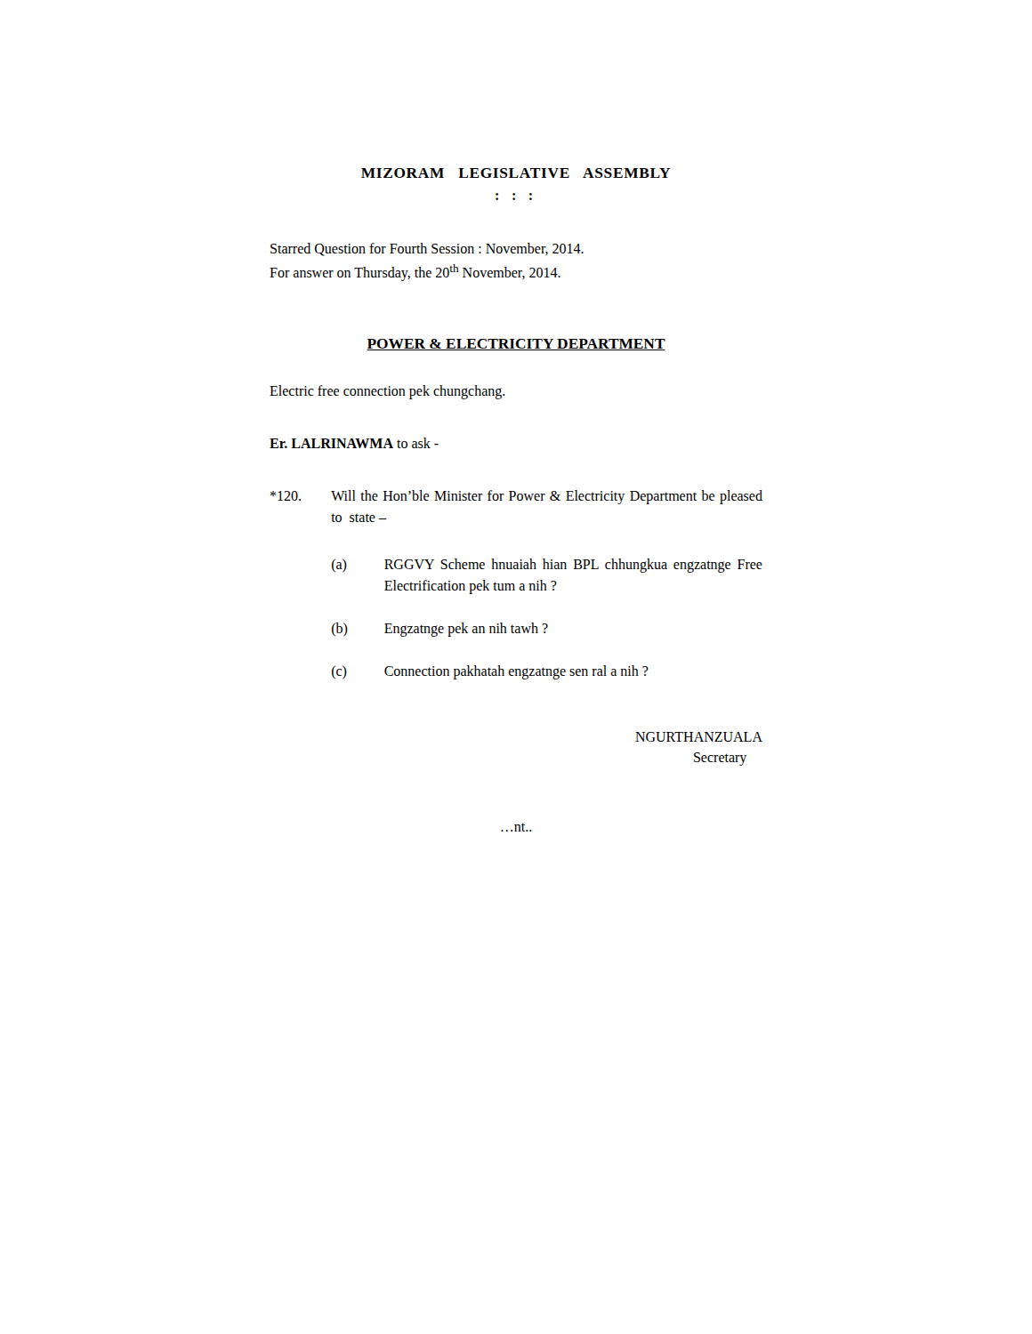MIZORAM LEGISLATIVE ASSEMBLY
: : :
Starred Question for Fourth Session : November, 2014.
For answer on Thursday, the 20th November, 2014.
POWER & ELECTRICITY DEPARTMENT
Electric free connection pek chungchang.
Er. LALRINAWMA to ask -
*120.
Will the Hon’ble Minister for Power & Electricity Department be pleased to state –
(a)
RGGVY Scheme hnuaiah hian BPL chhungkua engzatnge Free Electrification pek tum a nih ?
(b)
Engzatnge pek an nih tawh ?
(c)
Connection pakhatah engzatnge sen ral a nih ?
NGURTHANZUALA Secretary
…nt..